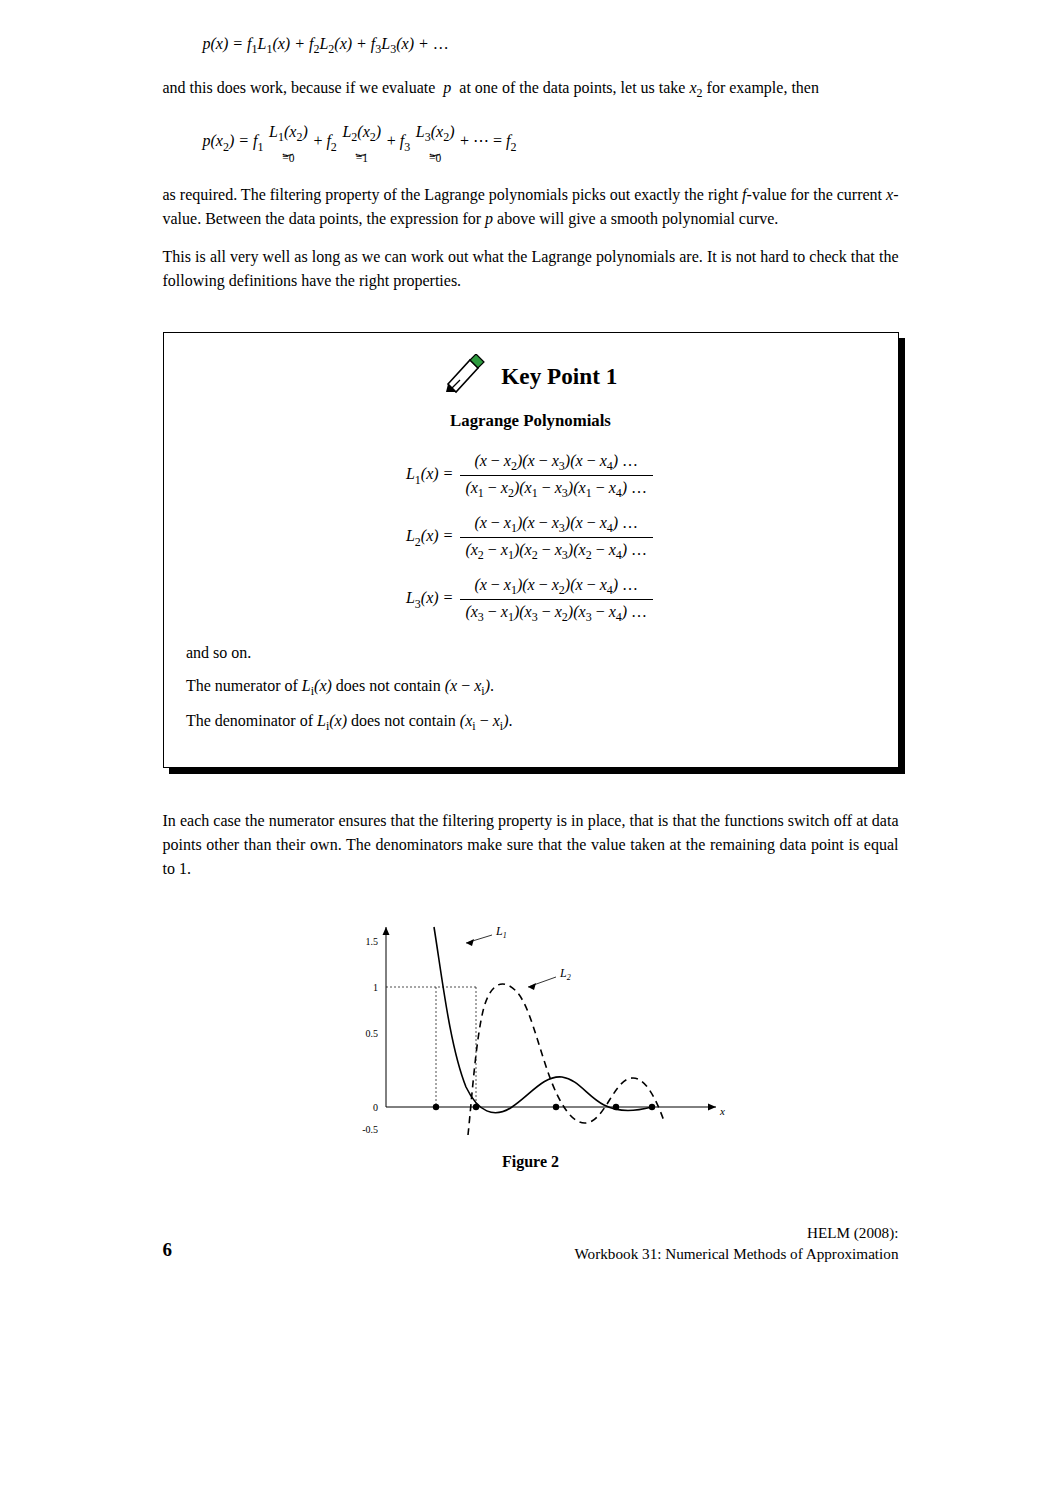p(x) = f1L1(x) + f2L2(x) + f3L3(x) + …
and this does work, because if we evaluate p at one of the data points, let us take x2 for example, then
p(x2) = f1 L1(x2)⏟=0 + f2 L2(x2)⏟=1 + f3 L3(x2)⏟=0 + ⋯ = f2
as required. The filtering property of the Lagrange polynomials picks out exactly the right f-value for the current x-value. Between the data points, the expression for p above will give a smooth polynomial curve.
This is all very well as long as we can work out what the Lagrange polynomials are. It is not hard to check that the following definitions have the right properties.
Key Point 1
Lagrange Polynomials
L1(x) = (x − x2)(x − x3)(x − x4) … (x1 − x2)(x1 − x3)(x1 − x4) …
L2(x) = (x − x1)(x − x3)(x − x4) … (x2 − x1)(x2 − x3)(x2 − x4) …
L3(x) = (x − x1)(x − x2)(x − x4) … (x3 − x1)(x3 − x2)(x3 − x4) …
and so on.
The numerator of Li(x) does not contain (x − xi).
The denominator of Li(x) does not contain (xi − xi).
In each case the numerator ensures that the filtering property is in place, that is that the functions switch off at data points other than their own. The denominators make sure that the value taken at the remaining data point is equal to 1.
1.5 1 0.5 0 -0.5 x L1 L2
Figure 2
6
HELM (2008):
Workbook 31: Numerical Methods of Approximation